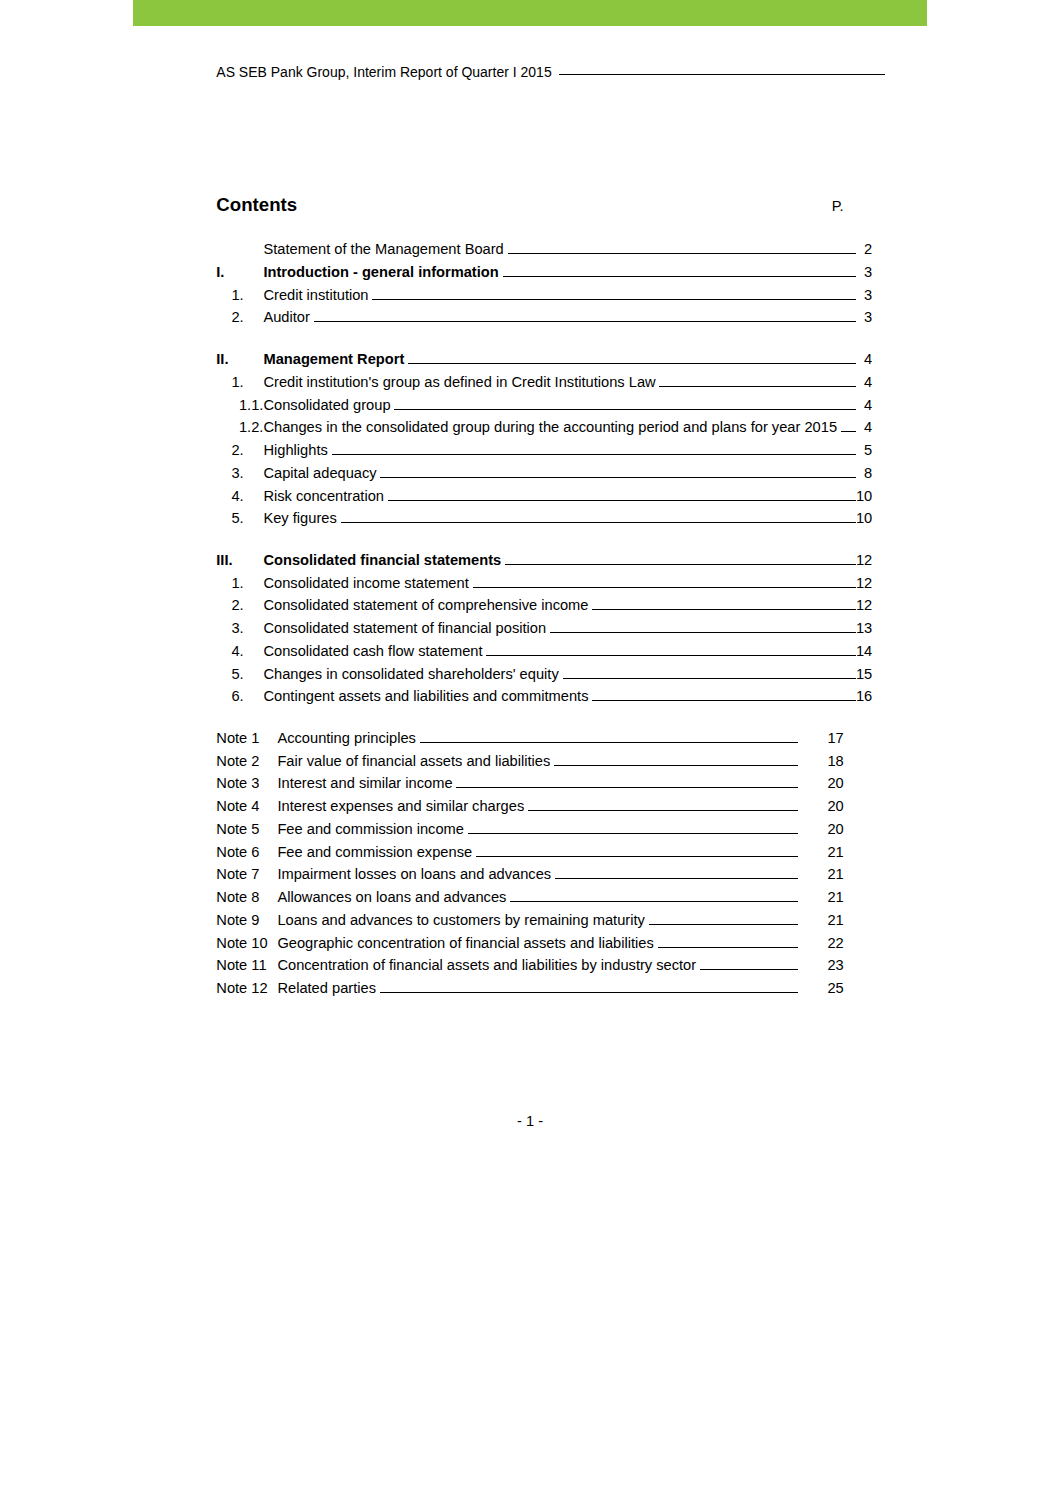AS SEB Pank Group, Interim Report of Quarter I 2015
Contents
P.
| | Statement of the Management Board | 2 |
| I. | Introduction - general information | 3 |
| 1. | Credit institution | 3 |
| 2. | Auditor | 3 |
| II. | Management Report | 4 |
| 1. | Credit institution's group as defined in Credit Institutions Law | 4 |
| 1.1. | Consolidated group | 4 |
| 1.2. | Changes in the consolidated group during the accounting period and plans for year 2015 | 4 |
| 2. | Highlights | 5 |
| 3. | Capital adequacy | 8 |
| 4. | Risk concentration | 10 |
| 5. | Key figures | 10 |
| III. | Consolidated financial statements | 12 |
| 1. | Consolidated income statement | 12 |
| 2. | Consolidated statement of comprehensive income | 12 |
| 3. | Consolidated statement of financial position | 13 |
| 4. | Consolidated cash flow statement | 14 |
| 5. | Changes in consolidated shareholders' equity | 15 |
| 6. | Contingent assets and liabilities and commitments | 16 |
| Note 1 | Accounting principles | 17 |
| Note 2 | Fair value of financial assets and liabilities | 18 |
| Note 3 | Interest and similar income | 20 |
| Note 4 | Interest expenses and similar charges | 20 |
| Note 5 | Fee and commission income | 20 |
| Note 6 | Fee and commission expense | 21 |
| Note 7 | Impairment losses on loans and advances | 21 |
| Note 8 | Allowances on loans and advances | 21 |
| Note 9 | Loans and advances to customers by remaining maturity | 21 |
| Note 10 | Geographic concentration of financial assets and liabilities | 22 |
| Note 11 | Concentration of financial assets and liabilities by industry sector | 23 |
| Note 12 | Related parties | 25 |
- 1 -